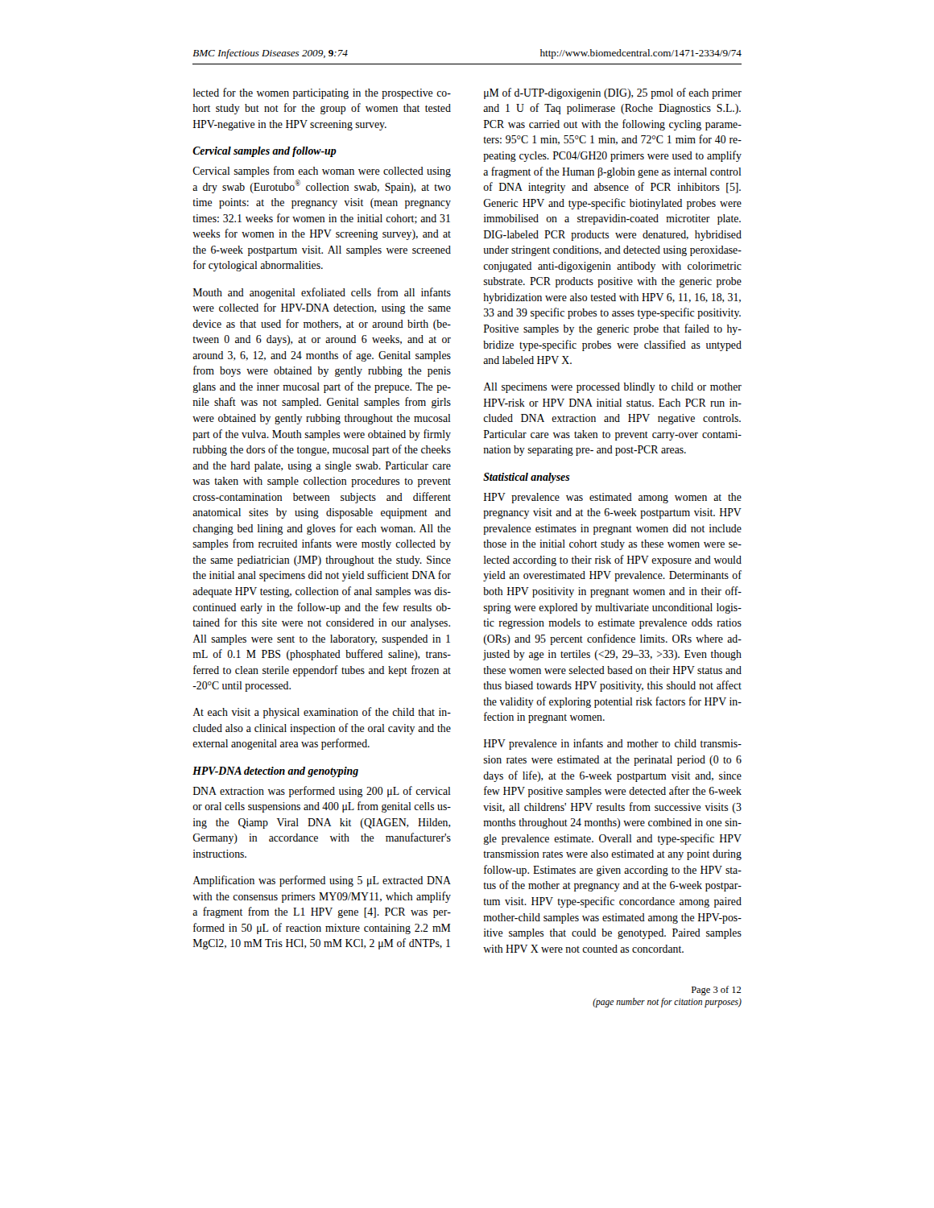BMC Infectious Diseases 2009, 9:74
http://www.biomedcentral.com/1471-2334/9/74
lected for the women participating in the prospective cohort study but not for the group of women that tested HPV-negative in the HPV screening survey.
Cervical samples and follow-up
Cervical samples from each woman were collected using a dry swab (Eurotubo® collection swab, Spain), at two time points: at the pregnancy visit (mean pregnancy times: 32.1 weeks for women in the initial cohort; and 31 weeks for women in the HPV screening survey), and at the 6-week postpartum visit. All samples were screened for cytological abnormalities.
Mouth and anogenital exfoliated cells from all infants were collected for HPV-DNA detection, using the same device as that used for mothers, at or around birth (between 0 and 6 days), at or around 6 weeks, and at or around 3, 6, 12, and 24 months of age. Genital samples from boys were obtained by gently rubbing the penis glans and the inner mucosal part of the prepuce. The penile shaft was not sampled. Genital samples from girls were obtained by gently rubbing throughout the mucosal part of the vulva. Mouth samples were obtained by firmly rubbing the dors of the tongue, mucosal part of the cheeks and the hard palate, using a single swab. Particular care was taken with sample collection procedures to prevent cross-contamination between subjects and different anatomical sites by using disposable equipment and changing bed lining and gloves for each woman. All the samples from recruited infants were mostly collected by the same pediatrician (JMP) throughout the study. Since the initial anal specimens did not yield sufficient DNA for adequate HPV testing, collection of anal samples was discontinued early in the follow-up and the few results obtained for this site were not considered in our analyses. All samples were sent to the laboratory, suspended in 1 mL of 0.1 M PBS (phosphated buffered saline), transferred to clean sterile eppendorf tubes and kept frozen at -20°C until processed.
At each visit a physical examination of the child that included also a clinical inspection of the oral cavity and the external anogenital area was performed.
HPV-DNA detection and genotyping
DNA extraction was performed using 200 μL of cervical or oral cells suspensions and 400 μL from genital cells using the Qiamp Viral DNA kit (QIAGEN, Hilden, Germany) in accordance with the manufacturer's instructions.
Amplification was performed using 5 μL extracted DNA with the consensus primers MY09/MY11, which amplify a fragment from the L1 HPV gene [4]. PCR was performed in 50 μL of reaction mixture containing 2.2 mM MgCl2, 10 mM Tris HCl, 50 mM KCl, 2 μM of dNTPs, 1 μM of d-UTP-digoxigenin (DIG), 25 pmol of each primer and 1 U of Taq polimerase (Roche Diagnostics S.L.). PCR was carried out with the following cycling parameters: 95°C 1 min, 55°C 1 min, and 72°C 1 mim for 40 repeating cycles. PC04/GH20 primers were used to amplify a fragment of the Human β-globin gene as internal control of DNA integrity and absence of PCR inhibitors [5]. Generic HPV and type-specific biotinylated probes were immobilised on a strepavidin-coated microtiter plate. DIG-labeled PCR products were denatured, hybridised under stringent conditions, and detected using peroxidase-conjugated anti-digoxigenin antibody with colorimetric substrate. PCR products positive with the generic probe hybridization were also tested with HPV 6, 11, 16, 18, 31, 33 and 39 specific probes to asses type-specific positivity. Positive samples by the generic probe that failed to hybridize type-specific probes were classified as untyped and labeled HPV X.
All specimens were processed blindly to child or mother HPV-risk or HPV DNA initial status. Each PCR run included DNA extraction and HPV negative controls. Particular care was taken to prevent carry-over contamination by separating pre- and post-PCR areas.
Statistical analyses
HPV prevalence was estimated among women at the pregnancy visit and at the 6-week postpartum visit. HPV prevalence estimates in pregnant women did not include those in the initial cohort study as these women were selected according to their risk of HPV exposure and would yield an overestimated HPV prevalence. Determinants of both HPV positivity in pregnant women and in their offspring were explored by multivariate unconditional logistic regression models to estimate prevalence odds ratios (ORs) and 95 percent confidence limits. ORs where adjusted by age in tertiles (<29, 29–33, >33). Even though these women were selected based on their HPV status and thus biased towards HPV positivity, this should not affect the validity of exploring potential risk factors for HPV infection in pregnant women.
HPV prevalence in infants and mother to child transmission rates were estimated at the perinatal period (0 to 6 days of life), at the 6-week postpartum visit and, since few HPV positive samples were detected after the 6-week visit, all childrens' HPV results from successive visits (3 months throughout 24 months) were combined in one single prevalence estimate. Overall and type-specific HPV transmission rates were also estimated at any point during follow-up. Estimates are given according to the HPV status of the mother at pregnancy and at the 6-week postpartum visit. HPV type-specific concordance among paired mother-child samples was estimated among the HPV-positive samples that could be genotyped. Paired samples with HPV X were not counted as concordant.
Page 3 of 12
(page number not for citation purposes)